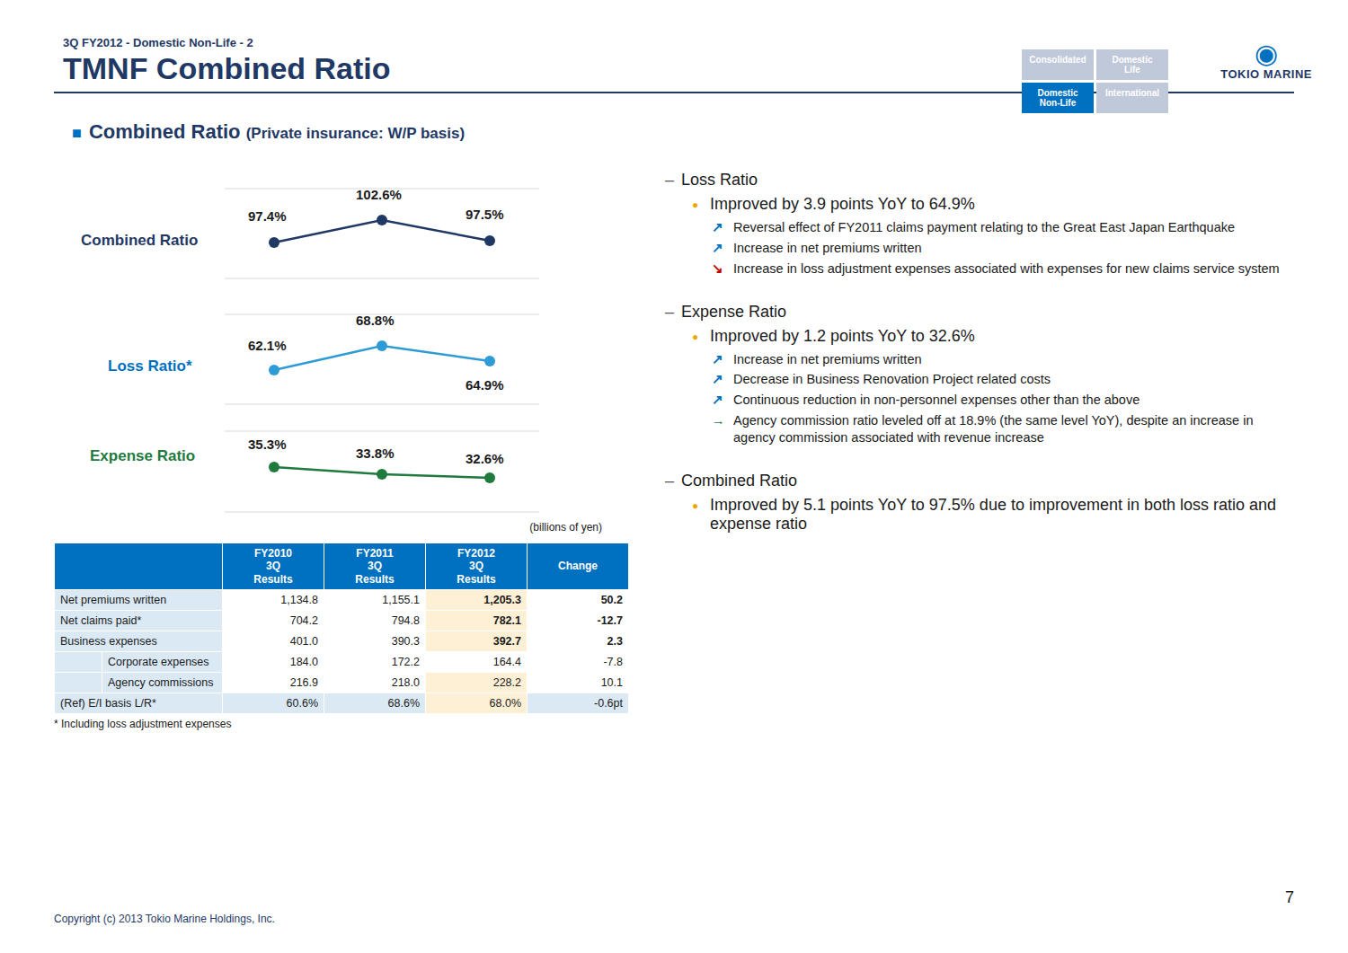3Q FY2012 - Domestic Non-Life - 2
TMNF Combined Ratio
Consolidated
Domestic
Life
Domestic
Non-Life
International
◉
TOKIO MARINE
■Combined Ratio (Private insurance: W/P basis)
Combined Ratio
Loss Ratio*
Expense Ratio
97.4%
102.6%
97.5%
62.1%
68.8%
64.9%
35.3%
33.8%
32.6%
(billions of yen)
| | FY2010 3Q Results | FY2011 3Q Results | FY2012 3Q Results | Change |
| --- | --- | --- | --- | --- |
| Net premiums written | 1,134.8 | 1,155.1 | 1,205.3 | 50.2 |
| Net claims paid* | 704.2 | 794.8 | 782.1 | -12.7 |
| Business expenses | 401.0 | 390.3 | 392.7 | 2.3 |
| | Corporate expenses | 184.0 | 172.2 | 164.4 | -7.8 |
| | Agency commissions | 216.9 | 218.0 | 228.2 | 10.1 |
| (Ref) E/I basis L/R* | 60.6% | 68.6% | 68.0% | -0.6pt |
* Including loss adjustment expenses
–Loss Ratio
Improved by 3.9 points YoY to 64.9%
Reversal effect of FY2011 claims payment relating to the Great East Japan Earthquake
Increase in net premiums written
Increase in loss adjustment expenses associated with expenses for new claims service system
–Expense Ratio
Improved by 1.2 points YoY to 32.6%
Increase in net premiums written
Decrease in Business Renovation Project related costs
Continuous reduction in non-personnel expenses other than the above
Agency commission ratio leveled off at 18.9% (the same level YoY), despite an increase in agency commission associated with revenue increase
–Combined Ratio
Improved by 5.1 points YoY to 97.5% due to improvement in both loss ratio and expense ratio
7
Copyright (c) 2013 Tokio Marine Holdings, Inc.